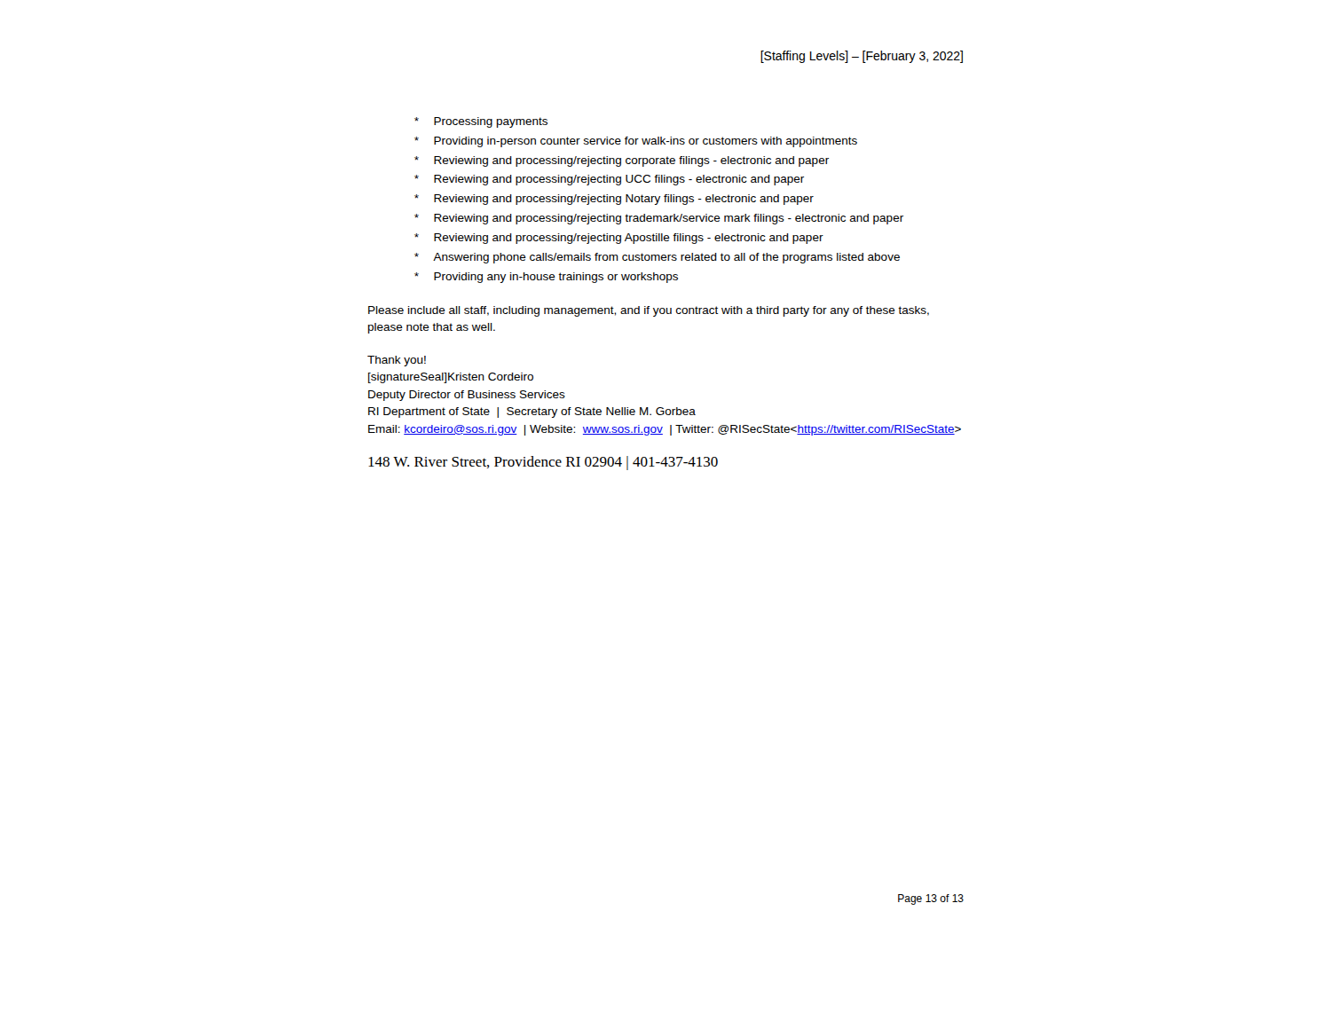[Staffing Levels] – [February 3, 2022]
Processing payments
Providing in-person counter service for walk-ins or customers with appointments
Reviewing and processing/rejecting corporate filings - electronic and paper
Reviewing and processing/rejecting UCC filings - electronic and paper
Reviewing and processing/rejecting Notary filings - electronic and paper
Reviewing and processing/rejecting trademark/service mark filings - electronic and paper
Reviewing and processing/rejecting Apostille filings - electronic and paper
Answering phone calls/emails from customers related to all of the programs listed above
Providing any in-house trainings or workshops
Please include all staff, including management, and if you contract with a third party for any of these tasks, please note that as well.
Thank you!
[signatureSeal]Kristen Cordeiro
Deputy Director of Business Services
RI Department of State | Secretary of State Nellie M. Gorbea
Email: kcordeiro@sos.ri.gov | Website: www.sos.ri.gov | Twitter: @RISecState<https://twitter.com/RISecState>
148 W. River Street, Providence RI 02904 | 401-437-4130
Page 13 of 13